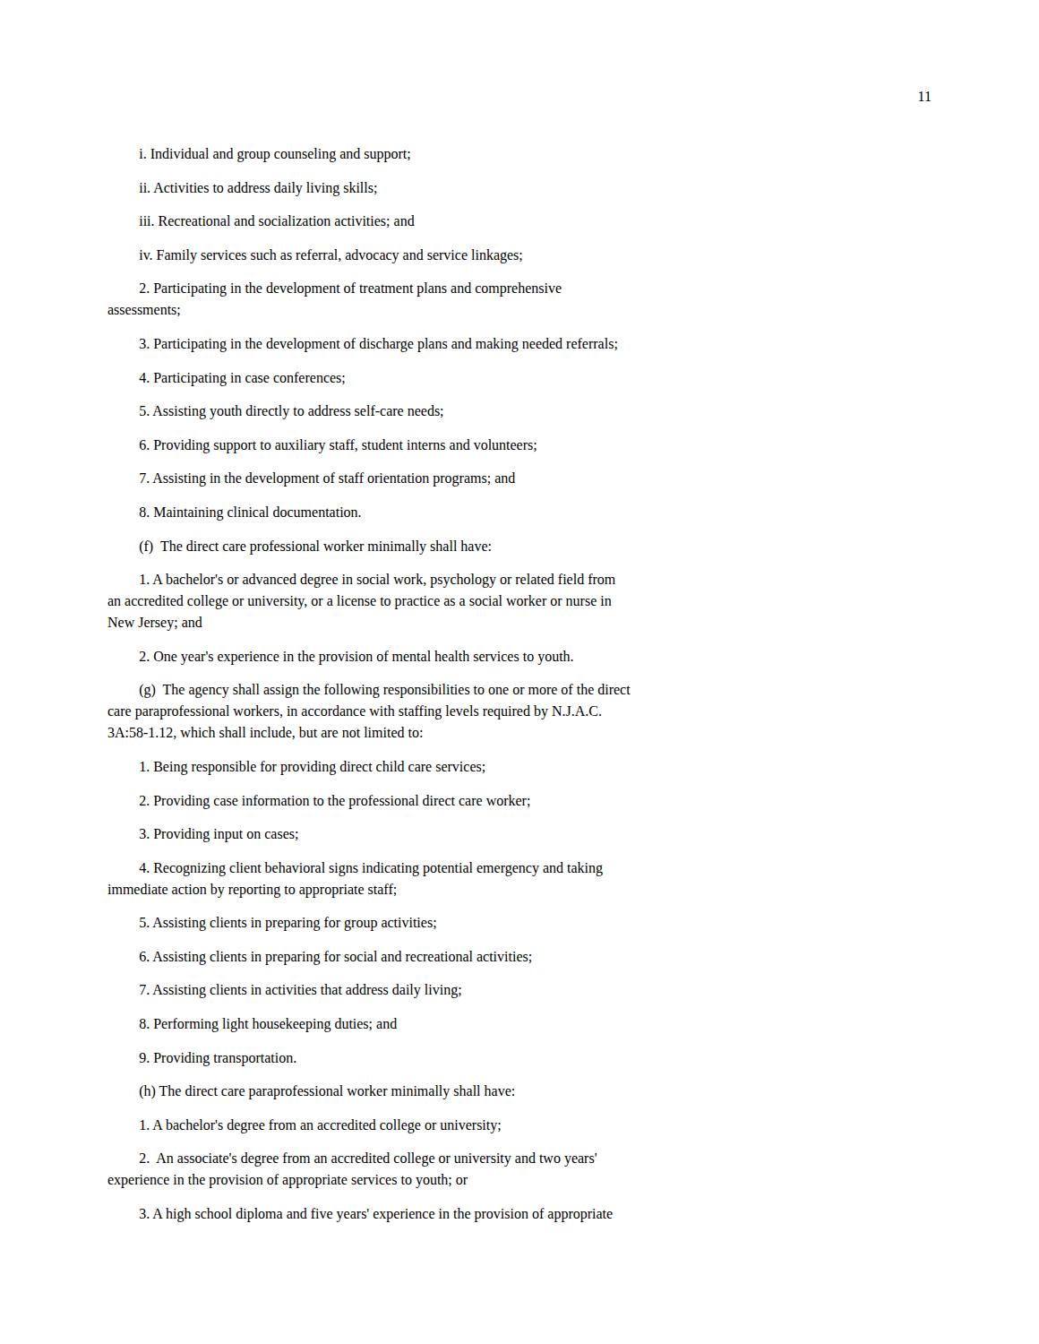11
i. Individual and group counseling and support;
ii. Activities to address daily living skills;
iii. Recreational and socialization activities; and
iv. Family services such as referral, advocacy and service linkages;
2. Participating in the development of treatment plans and comprehensive
assessments;
3. Participating in the development of discharge plans and making needed referrals;
4. Participating in case conferences;
5. Assisting youth directly to address self-care needs;
6. Providing support to auxiliary staff, student interns and volunteers;
7. Assisting in the development of staff orientation programs; and
8. Maintaining clinical documentation.
(f) The direct care professional worker minimally shall have:
1. A bachelor's or advanced degree in social work, psychology or related field from
an accredited college or university, or a license to practice as a social worker or nurse in
New Jersey; and
2. One year's experience in the provision of mental health services to youth.
(g) The agency shall assign the following responsibilities to one or more of the direct
care paraprofessional workers, in accordance with staffing levels required by N.J.A.C.
3A:58-1.12, which shall include, but are not limited to:
1. Being responsible for providing direct child care services;
2. Providing case information to the professional direct care worker;
3. Providing input on cases;
4. Recognizing client behavioral signs indicating potential emergency and taking
immediate action by reporting to appropriate staff;
5. Assisting clients in preparing for group activities;
6. Assisting clients in preparing for social and recreational activities;
7. Assisting clients in activities that address daily living;
8. Performing light housekeeping duties; and
9. Providing transportation.
(h) The direct care paraprofessional worker minimally shall have:
1. A bachelor's degree from an accredited college or university;
2. An associate's degree from an accredited college or university and two years'
experience in the provision of appropriate services to youth; or
3. A high school diploma and five years' experience in the provision of appropriate